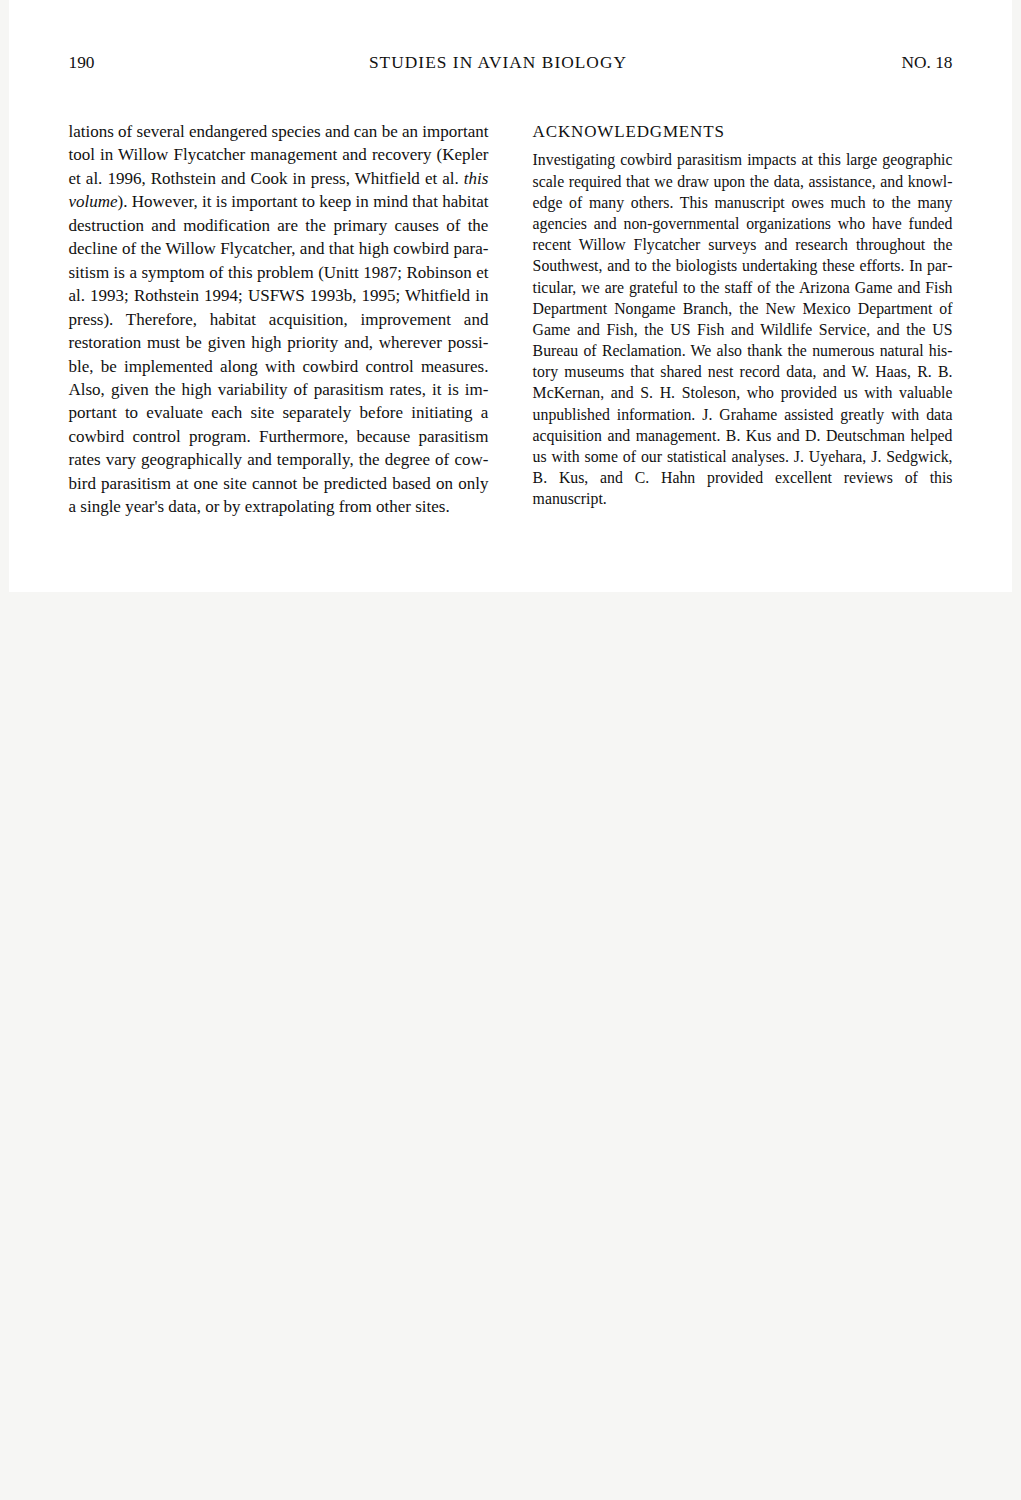190 STUDIES IN AVIAN BIOLOGY NO. 18
lations of several endangered species and can be an important tool in Willow Flycatcher management and recovery (Kepler et al. 1996, Rothstein and Cook in press, Whitfield et al. this volume). However, it is important to keep in mind that habitat destruction and modification are the primary causes of the decline of the Willow Flycatcher, and that high cowbird parasitism is a symptom of this problem (Unitt 1987; Robinson et al. 1993; Rothstein 1994; USFWS 1993b, 1995; Whitfield in press). Therefore, habitat acquisition, improvement and restoration must be given high priority and, wherever possible, be implemented along with cowbird control measures. Also, given the high variability of parasitism rates, it is important to evaluate each site separately before initiating a cowbird control program. Furthermore, because parasitism rates vary geographically and temporally, the degree of cowbird parasitism at one site cannot be predicted based on only a single year's data, or by extrapolating from other sites.
ACKNOWLEDGMENTS
Investigating cowbird parasitism impacts at this large geographic scale required that we draw upon the data, assistance, and knowledge of many others. This manuscript owes much to the many agencies and non-governmental organizations who have funded recent Willow Flycatcher surveys and research throughout the Southwest, and to the biologists undertaking these efforts. In particular, we are grateful to the staff of the Arizona Game and Fish Department Nongame Branch, the New Mexico Department of Game and Fish, the US Fish and Wildlife Service, and the US Bureau of Reclamation. We also thank the numerous natural history museums that shared nest record data, and W. Haas, R. B. McKernan, and S. H. Stoleson, who provided us with valuable unpublished information. J. Grahame assisted greatly with data acquisition and management. B. Kus and D. Deutschman helped us with some of our statistical analyses. J. Uyehara, J. Sedgwick, B. Kus, and C. Hahn provided excellent reviews of this manuscript.